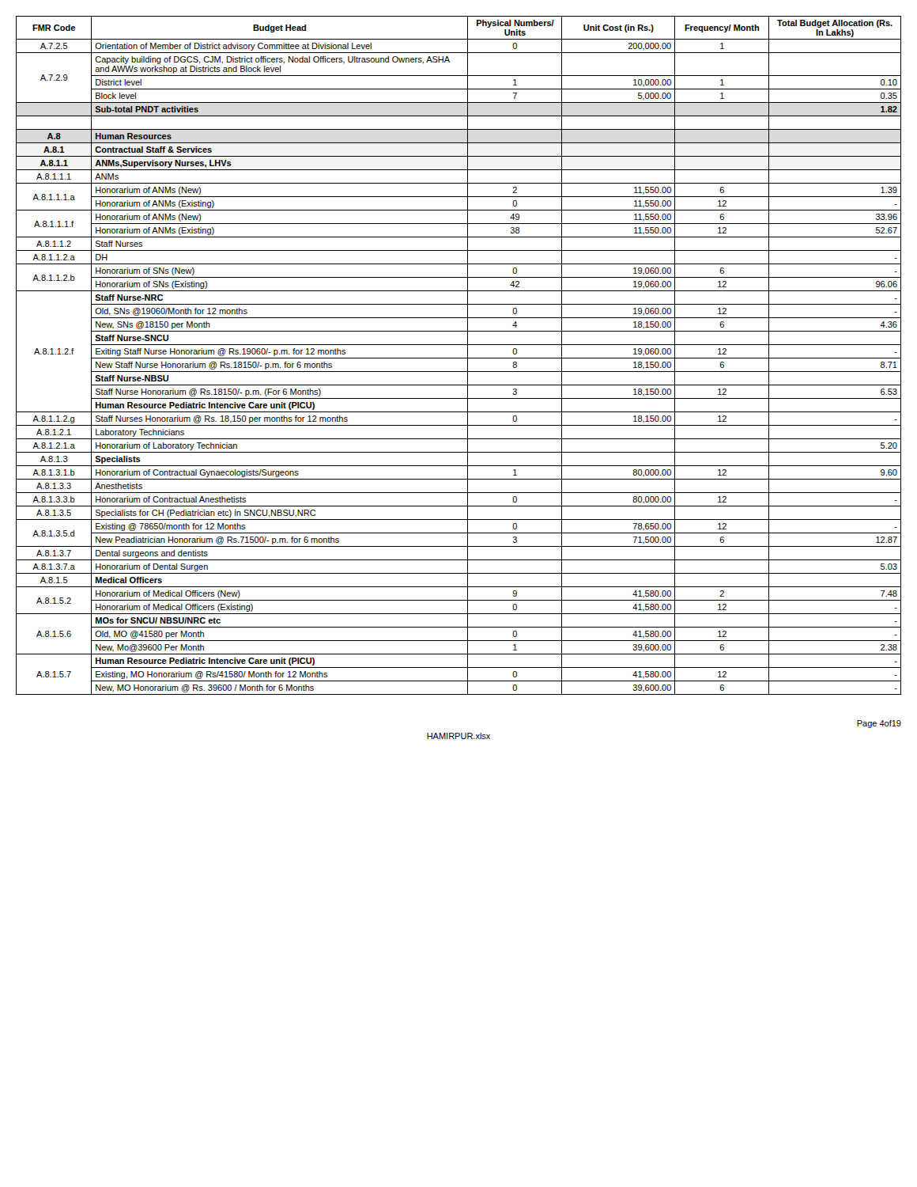| FMR Code | Budget Head | Physical Numbers/ Units | Unit Cost (in Rs.) | Frequency/ Month | Total Budget Allocation (Rs. In Lakhs) |
| --- | --- | --- | --- | --- | --- |
| A.7.2.5 | Orientation of Member of District advisory Committee at Divisional Level | 0 | 200,000.00 | 1 | |
| A.7.2.9 | Capacity building of DGCS, CJM, District officers, Nodal Officers, Ultrasound Owners, ASHA and AWWs workshop at Districts and Block level | | | | |
| District level | 1 | 10,000.00 | 1 | 0.10 |
| Block level | 7 | 5,000.00 | 1 | 0.35 |
| | Sub-total PNDT activities | | | | 1.82 |
| A.8 | Human Resources | | | | |
| A.8.1 | Contractual Staff & Services | | | | |
| A.8.1.1 | ANMs,Supervisory Nurses, LHVs | | | | |
| A.8.1.1.1 | ANMs | | | | |
| A.8.1.1.1.a | Honorarium of ANMs (New) | 2 | 11,550.00 | 6 | 1.39 |
| Honorarium of ANMs (Existing) | 0 | 11,550.00 | 12 | - |
| A.8.1.1.1.f | Honorarium of ANMs (New) | 49 | 11,550.00 | 6 | 33.96 |
| Honorarium of ANMs (Existing) | 38 | 11,550.00 | 12 | 52.67 |
| A.8.1.1.2 | Staff Nurses | | | | |
| A.8.1.1.2.a | DH | | | | - |
| A.8.1.1.2.b | Honorarium of SNs (New) | 0 | 19,060.00 | 6 | - |
| Honorarium of SNs (Existing) | 42 | 19,060.00 | 12 | 96.06 |
| A.8.1.1.2.f | Staff Nurse-NRC | | | | - |
| Old, SNs @19060/Month for 12 months | 0 | 19,060.00 | 12 | - |
| New, SNs @18150 per Month | 4 | 18,150.00 | 6 | 4.36 |
| Staff Nurse-SNCU | | | | |
| Exiting Staff Nurse Honorarium @ Rs.19060/- p.m. for 12 months | 0 | 19,060.00 | 12 | - |
| New Staff Nurse Honorarium @ Rs.18150/- p.m. for 6 months | 8 | 18,150.00 | 6 | 8.71 |
| Staff Nurse-NBSU | | | | |
| Staff Nurse Honorarium @ Rs.18150/- p.m. (For 6 Months) | 3 | 18,150.00 | 12 | 6.53 |
| Human Resource Pediatric Intencive Care unit (PICU) | | | | |
| A.8.1.1.2.g | Staff Nurses Honorarium @ Rs. 18,150 per months for 12 months | 0 | 18,150.00 | 12 | - |
| A.8.1.2.1 | Laboratory Technicians | | | | |
| A.8.1.2.1.a | Honorarium of Laboratory Technician | | | | 5.20 |
| A.8.1.3 | Specialists | | | | |
| A.8.1.3.1.b | Honorarium of Contractual Gynaecologists/Surgeons | 1 | 80,000.00 | 12 | 9.60 |
| A.8.1.3.3 | Anesthetists | | | | |
| A.8.1.3.3.b | Honorarium of Contractual Anesthetists | 0 | 80,000.00 | 12 | - |
| A.8.1.3.5 | Specialists for CH (Pediatrician etc) in SNCU,NBSU,NRC | | | | |
| A.8.1.3.5.d | Existing @ 78650/month for 12 Months | 0 | 78,650.00 | 12 | - |
| New Peadiatrician Honorarium @ Rs.71500/- p.m. for 6 months | 3 | 71,500.00 | 6 | 12.87 |
| A.8.1.3.7 | Dental surgeons and dentists | | | | |
| A.8.1.3.7.a | Honorarium of Dental Surgen | | | | 5.03 |
| A.8.1.5 | Medical Officers | | | | |
| A.8.1.5.2 | Honorarium of Medical Officers (New) | 9 | 41,580.00 | 2 | 7.48 |
| Honorarium of Medical Officers (Existing) | 0 | 41,580.00 | 12 | - |
| A.8.1.5.6 | MOs for SNCU/ NBSU/NRC etc | | | | - |
| Old, MO @41580 per Month | 0 | 41,580.00 | 12 | - |
| New, Mo@39600 Per Month | 1 | 39,600.00 | 6 | 2.38 |
| A.8.1.5.7 | Human Resource Pediatric Intencive Care unit (PICU) | | | | - |
| Existing, MO Honorarium @ Rs/41580/ Month for 12 Months | 0 | 41,580.00 | 12 | - |
| New, MO Honorarium @ Rs. 39600 / Month for 6 Months | 0 | 39,600.00 | 6 | - |
Page 4of19
HAMIRPUR.xlsx